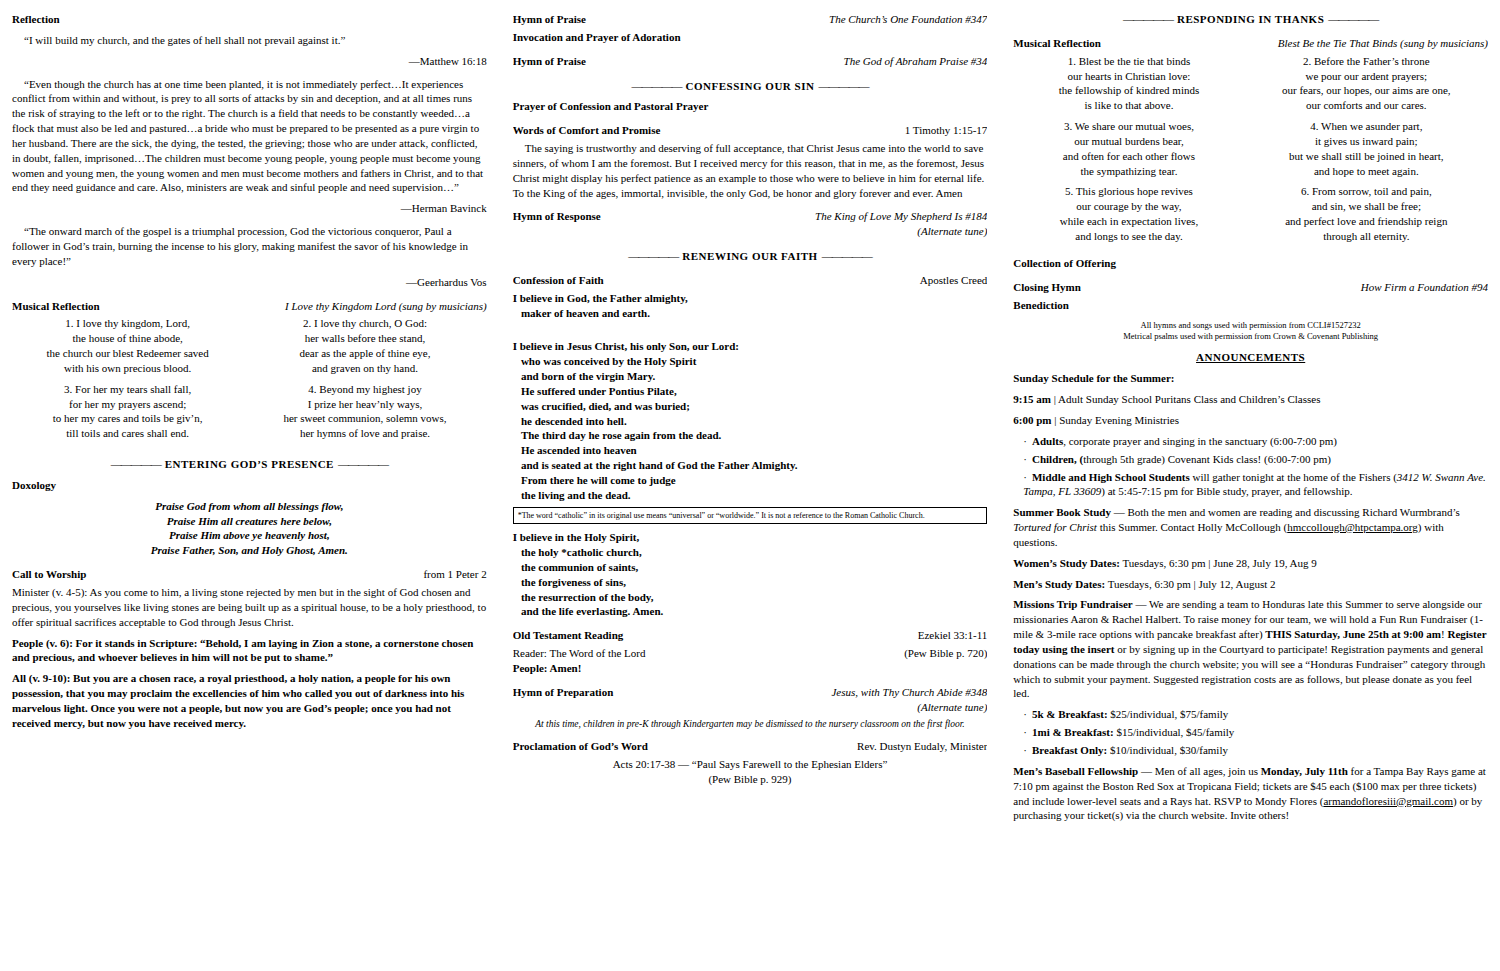Reflection
“I will build my church, and the gates of hell shall not prevail against it.”
—Matthew 16:18
“Even though the church has at one time been planted, it is not immediately perfect…It experiences conflict from within and without, is prey to all sorts of attacks by sin and deception, and at all times runs the risk of straying to the left or to the right. The church is a field that needs to be constantly weeded…a flock that must also be led and pastured…a bride who must be prepared to be presented as a pure virgin to her husband. There are the sick, the dying, the tested, the grieving; those who are under attack, conflicted, in doubt, fallen, imprisoned…The children must become young people, young people must become young women and young men, the young women and men must become mothers and fathers in Christ, and to that end they need guidance and care. Also, ministers are weak and sinful people and need supervision…”
—Herman Bavinck
“The onward march of the gospel is a triumphal procession, God the victorious conqueror, Paul a follower in God’s train, burning the incense to his glory, making manifest the savor of his knowledge in every place!”
—Geerhardus Vos
Musical Reflection I Love thy Kingdom Lord (sung by musicians)
1. I love thy kingdom, Lord,
the house of thine abode,
the church our blest Redeemer saved
with his own precious blood.
2. I love thy church, O God:
her walls before thee stand,
dear as the apple of thine eye,
and graven on thy hand.
3. For her my tears shall fall,
for her my prayers ascend;
to her my cares and toils be giv’n,
till toils and cares shall end.
4. Beyond my highest joy
I prize her heav’nly ways,
her sweet communion, solemn vows,
her hymns of love and praise.
Entering God’s Presence
Doxology
Praise God from whom all blessings flow,
Praise Him all creatures here below,
Praise Him above ye heavenly host,
Praise Father, Son, and Holy Ghost, Amen.
Call to Worship from 1 Peter 2
Minister (v. 4-5): As you come to him, a living stone rejected by men but in the sight of God chosen and precious, you yourselves like living stones are being built up as a spiritual house, to be a holy priesthood, to offer spiritual sacrifices acceptable to God through Jesus Christ.
People (v. 6): For it stands in Scripture: “Behold, I am laying in Zion a stone, a cornerstone chosen and precious, and whoever believes in him will not be put to shame.”
All (v. 9-10): But you are a chosen race, a royal priesthood, a holy nation, a people for his own possession, that you may proclaim the excellencies of him who called you out of darkness into his marvelous light. Once you were not a people, but now you are God’s people; once you had not received mercy, but now you have received mercy.
Hymn of Praise The Church’s One Foundation #347
Invocation and Prayer of Adoration
Hymn of Praise The God of Abraham Praise #34
Confessing Our Sin
Prayer of Confession and Pastoral Prayer
Words of Comfort and Promise 1 Timothy 1:15-17
The saying is trustworthy and deserving of full acceptance, that Christ Jesus came into the world to save sinners, of whom I am the foremost. But I received mercy for this reason, that in me, as the foremost, Jesus Christ might display his perfect patience as an example to those who were to believe in him for eternal life. To the King of the ages, immortal, invisible, the only God, be honor and glory forever and ever. Amen
Hymn of Response The King of Love My Shepherd Is #184
(Alternate tune)
Renewing Our Faith
Confession of Faith Apostles Creed
I believe in God, the Father almighty,
maker of heaven and earth.
I believe in Jesus Christ, his only Son, our Lord:
who was conceived by the Holy Spirit
and born of the virgin Mary.
He suffered under Pontius Pilate,
was crucified, died, and was buried;
he descended into hell.
The third day he rose again from the dead.
He ascended into heaven
and is seated at the right hand of God the Father Almighty.
From there he will come to judge
the living and the dead.
*The word “catholic” in its original use means “universal” or “worldwide.” It is not a reference to the Roman Catholic Church.
I believe in the Holy Spirit,
the holy *catholic church,
the communion of saints,
the forgiveness of sins,
the resurrection of the body,
and the life everlasting. Amen.
Old Testament Reading Ezekiel 33:1-11
Reader: The Word of the Lord (Pew Bible p. 720)
People: Amen!
Hymn of Preparation Jesus, with Thy Church Abide #348
(Alternate tune)
At this time, children in pre-K through Kindergarten may be dismissed to the nursery classroom on the first floor.
Proclamation of God’s Word Rev. Dustyn Eudaly, Minister
Acts 20:17-38 — “Paul Says Farewell to the Ephesian Elders”
(Pew Bible p. 929)
Responding in Thanks
Musical Reflection Blest Be the Tie That Binds (sung by musicians)
1. Blest be the tie that binds
our hearts in Christian love:
the fellowship of kindred minds
is like to that above.
2. Before the Father’s throne
we pour our ardent prayers;
our fears, our hopes, our aims are one,
our comforts and our cares.
3. We share our mutual woes,
our mutual burdens bear,
and often for each other flows
the sympathizing tear.
4. When we asunder part,
it gives us inward pain;
but we shall still be joined in heart,
and hope to meet again.
5. This glorious hope revives
our courage by the way,
while each in expectation lives,
and longs to see the day.
6. From sorrow, toil and pain,
and sin, we shall be free;
and perfect love and friendship reign
through all eternity.
Collection of Offering
Closing Hymn How Firm a Foundation #94
Benediction
All hymns and songs used with permission from CCLI#1527232
Metrical psalms used with permission from Crown & Covenant Publishing
ANNOUNCEMENTS
Sunday Schedule for the Summer:
9:15 am | Adult Sunday School Puritans Class and Children’s Classes
6:00 pm | Sunday Evening Ministries
Adults, corporate prayer and singing in the sanctuary (6:00-7:00 pm)
Children, (through 5th grade) Covenant Kids class! (6:00-7:00 pm)
Middle and High School Students will gather tonight at the home of the Fishers (3412 W. Swann Ave. Tampa, FL 33609) at 5:45-7:15 pm for Bible study, prayer, and fellowship.
Summer Book Study — Both the men and women are reading and discussing Richard Wurmbrand’s Tortured for Christ this Summer. Contact Holly McCollough (hmccollough@htpctampa.org) with questions.
Women’s Study Dates: Tuesdays, 6:30 pm | June 28, July 19, Aug 9
Men’s Study Dates: Tuesdays, 6:30 pm | July 12, August 2
Missions Trip Fundraiser — We are sending a team to Honduras late this Summer to serve alongside our missionaries Aaron & Rachel Halbert. To raise money for our team, we will hold a Fun Run Fundraiser (1-mile & 3-mile race options with pancake breakfast after) THIS Saturday, June 25th at 9:00 am! Register today using the insert or by signing up in the Courtyard to participate! Registration payments and general donations can be made through the church website; you will see a “Honduras Fundraiser” category through which to submit your payment. Suggested registration costs are as follows, but please donate as you feel led.
5k & Breakfast: $25/individual, $75/family
1mi & Breakfast: $15/individual, $45/family
Breakfast Only: $10/individual, $30/family
Men’s Baseball Fellowship — Men of all ages, join us Monday, July 11th for a Tampa Bay Rays game at 7:10 pm against the Boston Red Sox at Tropicana Field; tickets are $45 each ($100 max per three tickets) and include lower-level seats and a Rays hat. RSVP to Mondy Flores (armandofloresiii@gmail.com) or by purchasing your ticket(s) via the church website. Invite others!